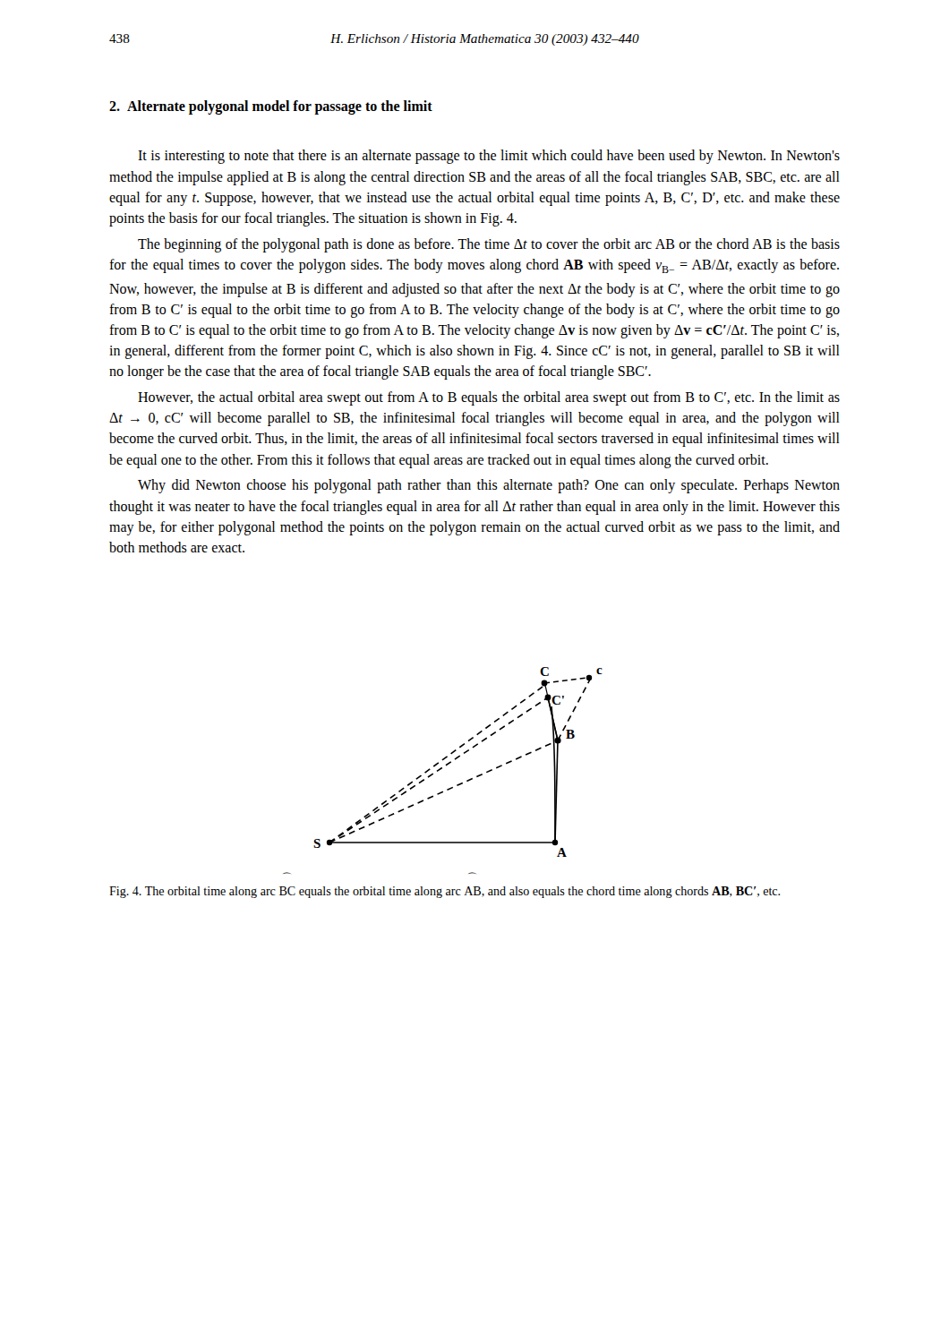438 H. Erlichson / Historia Mathematica 30 (2003) 432–440
2. Alternate polygonal model for passage to the limit
It is interesting to note that there is an alternate passage to the limit which could have been used by Newton. In Newton's method the impulse applied at B is along the central direction SB and the areas of all the focal triangles SAB, SBC, etc. are all equal for any t. Suppose, however, that we instead use the actual orbital equal time points A, B, C′, D′, etc. and make these points the basis for our focal triangles. The situation is shown in Fig. 4.
The beginning of the polygonal path is done as before. The time Δt to cover the orbit arc AB or the chord AB is the basis for the equal times to cover the polygon sides. The body moves along chord AB with speed vB− = AB/Δt, exactly as before. Now, however, the impulse at B is different and adjusted so that after the next Δt the body is at C′, where the orbit time to go from B to C′ is equal to the orbit time to go from A to B. The velocity change of the body is at C′, where the orbit time to go from B to C′ is equal to the orbit time to go from A to B. The velocity change Δv is now given by Δv = cC′/Δt. The point C′ is, in general, different from the former point C, which is also shown in Fig. 4. Since cC′ is not, in general, parallel to SB it will no longer be the case that the area of focal triangle SAB equals the area of focal triangle SBC′.
However, the actual orbital area swept out from A to B equals the orbital area swept out from B to C′, etc. In the limit as Δt → 0, cC′ will become parallel to SB, the infinitesimal focal triangles will become equal in area, and the polygon will become the curved orbit. Thus, in the limit, the areas of all infinitesimal focal sectors traversed in equal infinitesimal times will be equal one to the other. From this it follows that equal areas are tracked out in equal times along the curved orbit.
Why did Newton choose his polygonal path rather than this alternate path? One can only speculate. Perhaps Newton thought it was neater to have the focal triangles equal in area for all Δt rather than equal in area only in the limit. However this may be, for either polygonal method the points on the polygon remain on the actual curved orbit as we pass to the limit, and both methods are exact.
A B C C' c S
Fig. 4. The orbital time along arc BC equals the orbital time along arc AB, and also equals the chord time along chords AB, BC′, etc.